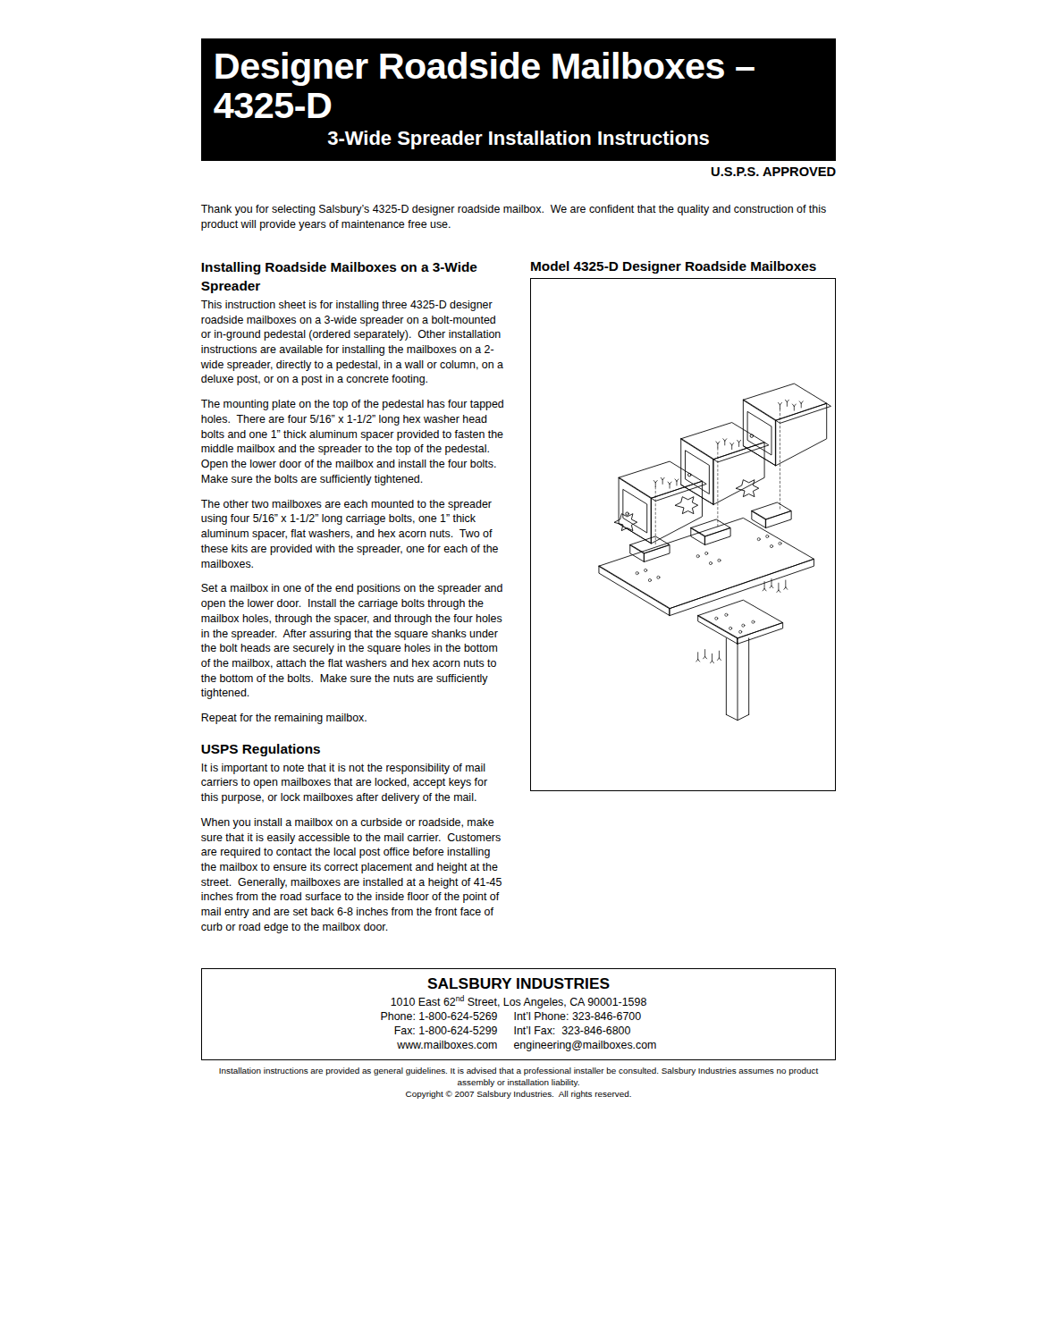Designer Roadside Mailboxes – 4325-D
3-Wide Spreader Installation Instructions
U.S.P.S. APPROVED
Thank you for selecting Salsbury’s 4325-D designer roadside mailbox. We are confident that the quality and construction of this product will provide years of maintenance free use.
Installing Roadside Mailboxes on a 3-Wide Spreader
This instruction sheet is for installing three 4325-D designer roadside mailboxes on a 3-wide spreader on a bolt-mounted or in-ground pedestal (ordered separately). Other installation instructions are available for installing the mailboxes on a 2-wide spreader, directly to a pedestal, in a wall or column, on a deluxe post, or on a post in a concrete footing.
The mounting plate on the top of the pedestal has four tapped holes. There are four 5/16” x 1-1/2” long hex washer head bolts and one 1” thick aluminum spacer provided to fasten the middle mailbox and the spreader to the top of the pedestal. Open the lower door of the mailbox and install the four bolts. Make sure the bolts are sufficiently tightened.
The other two mailboxes are each mounted to the spreader using four 5/16” x 1-1/2” long carriage bolts, one 1” thick aluminum spacer, flat washers, and hex acorn nuts. Two of these kits are provided with the spreader, one for each of the mailboxes.
Set a mailbox in one of the end positions on the spreader and open the lower door. Install the carriage bolts through the mailbox holes, through the spacer, and through the four holes in the spreader. After assuring that the square shanks under the bolt heads are securely in the square holes in the bottom of the mailbox, attach the flat washers and hex acorn nuts to the bottom of the bolts. Make sure the nuts are sufficiently tightened.
Repeat for the remaining mailbox.
USPS Regulations
It is important to note that it is not the responsibility of mail carriers to open mailboxes that are locked, accept keys for this purpose, or lock mailboxes after delivery of the mail.
When you install a mailbox on a curbside or roadside, make sure that it is easily accessible to the mail carrier. Customers are required to contact the local post office before installing the mailbox to ensure its correct placement and height at the street. Generally, mailboxes are installed at a height of 41-45 inches from the road surface to the inside floor of the point of mail entry and are set back 6-8 inches from the front face of curb or road edge to the mailbox door.
Model 4325-D Designer Roadside Mailboxes
SALSBURY INDUSTRIES
1010 East 62nd Street, Los Angeles, CA 90001-1598
Phone: 1-800-624-5269
Fax: 1-800-624-5299
www.mailboxes.com
Int’l Phone: 323-846-6700
Int’l Fax: 323-846-6800
engineering@mailboxes.com
Installation instructions are provided as general guidelines. It is advised that a professional installer be consulted. Salsbury Industries assumes no product assembly or installation liability.
Copyright © 2007 Salsbury Industries. All rights reserved.